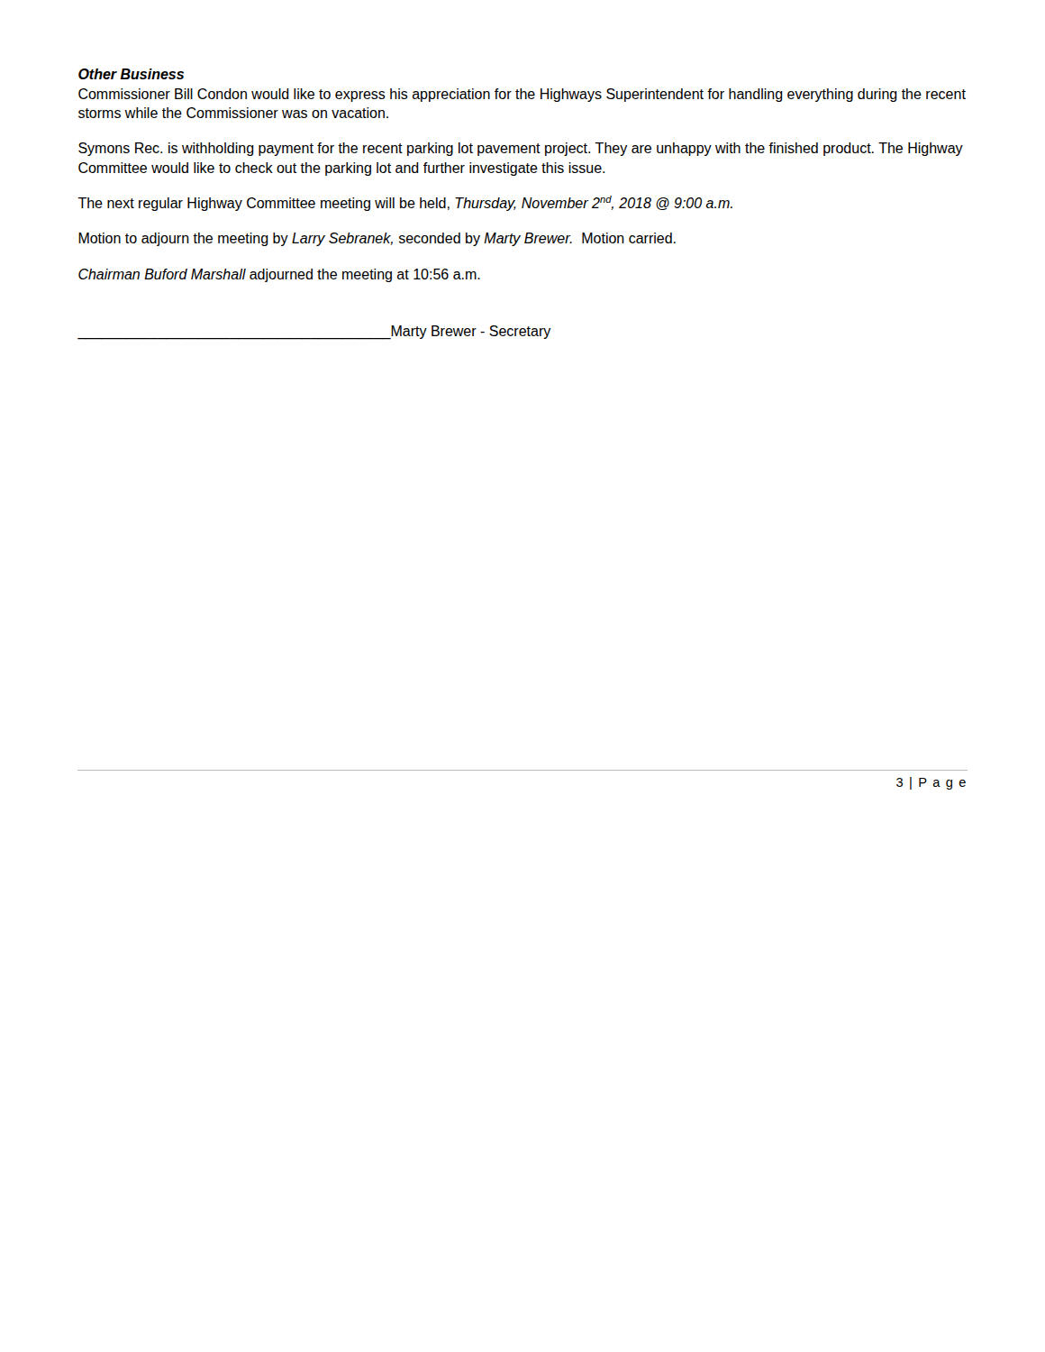Other Business
Commissioner Bill Condon would like to express his appreciation for the Highways Superintendent for handling everything during the recent storms while the Commissioner was on vacation.
Symons Rec. is withholding payment for the recent parking lot pavement project. They are unhappy with the finished product. The Highway Committee would like to check out the parking lot and further investigate this issue.
The next regular Highway Committee meeting will be held, Thursday, November 2nd, 2018 @ 9:00 a.m.
Motion to adjourn the meeting by Larry Sebranek, seconded by Marty Brewer. Motion carried.
Chairman Buford Marshall adjourned the meeting at 10:56 a.m.
_______________________________________Marty Brewer - Secretary
3 | P a g e